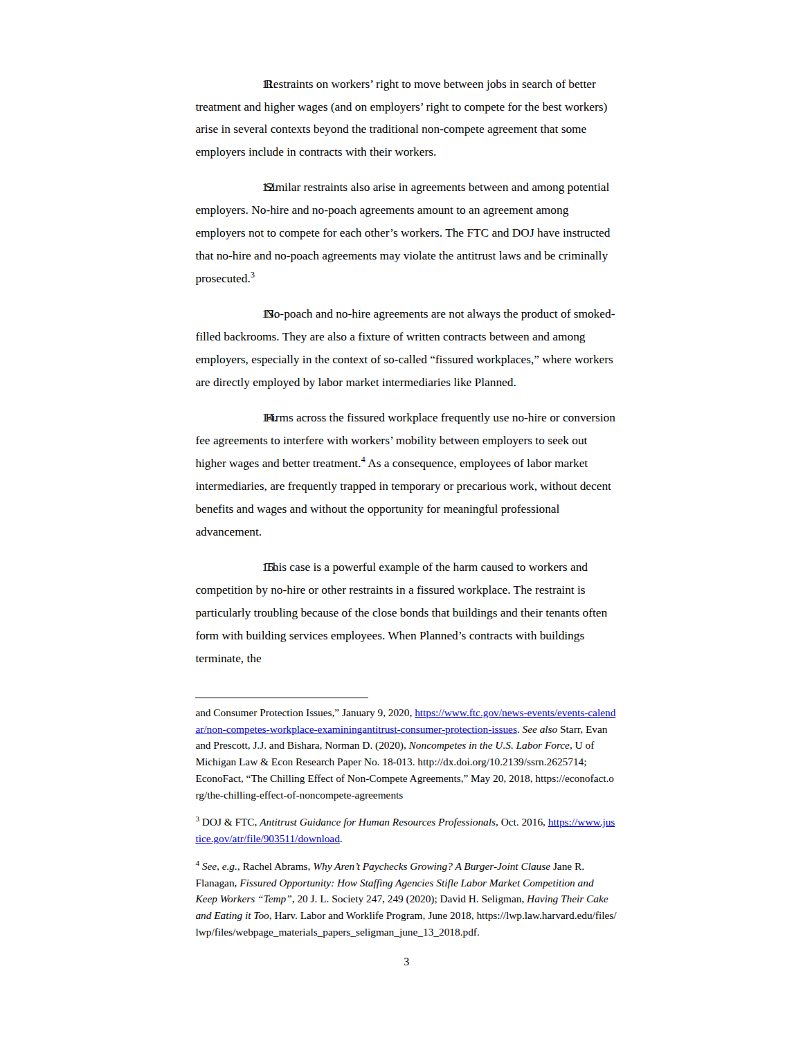11. Restraints on workers’ right to move between jobs in search of better treatment and higher wages (and on employers’ right to compete for the best workers) arise in several contexts beyond the traditional non-compete agreement that some employers include in contracts with their workers.
12. Similar restraints also arise in agreements between and among potential employers. No-hire and no-poach agreements amount to an agreement among employers not to compete for each other’s workers. The FTC and DOJ have instructed that no-hire and no-poach agreements may violate the antitrust laws and be criminally prosecuted.3
13. No-poach and no-hire agreements are not always the product of smoked-filled backrooms. They are also a fixture of written contracts between and among employers, especially in the context of so-called “fissured workplaces,” where workers are directly employed by labor market intermediaries like Planned.
14. Firms across the fissured workplace frequently use no-hire or conversion fee agreements to interfere with workers’ mobility between employers to seek out higher wages and better treatment.4 As a consequence, employees of labor market intermediaries, are frequently trapped in temporary or precarious work, without decent benefits and wages and without the opportunity for meaningful professional advancement.
15. This case is a powerful example of the harm caused to workers and competition by no-hire or other restraints in a fissured workplace. The restraint is particularly troubling because of the close bonds that buildings and their tenants often form with building services employees. When Planned’s contracts with buildings terminate, the
and Consumer Protection Issues,” January 9, 2020, https://www.ftc.gov/news-events/events-calendar/non-competes-workplace-examiningantitrust-consumer-protection-issues. See also Starr, Evan and Prescott, J.J. and Bishara, Norman D. (2020), Noncompetes in the U.S. Labor Force, U of Michigan Law & Econ Research Paper No. 18-013. http://dx.doi.org/10.2139/ssrn.2625714; EconoFact, “The Chilling Effect of Non-Compete Agreements,” May 20, 2018, https://econofact.org/the-chilling-effect-of-noncompete-agreements
3 DOJ & FTC, Antitrust Guidance for Human Resources Professionals, Oct. 2016, https://www.justice.gov/atr/file/903511/download.
4 See, e.g., Rachel Abrams, Why Aren’t Paychecks Growing? A Burger-Joint Clause Jane R. Flanagan, Fissured Opportunity: How Staffing Agencies Stifle Labor Market Competition and Keep Workers “Temp”, 20 J. L. Society 247, 249 (2020); David H. Seligman, Having Their Cake and Eating it Too, Harv. Labor and Worklife Program, June 2018, https://lwp.law.harvard.edu/files/lwp/files/webpage_materials_papers_seligman_june_13_2018.pdf.
3